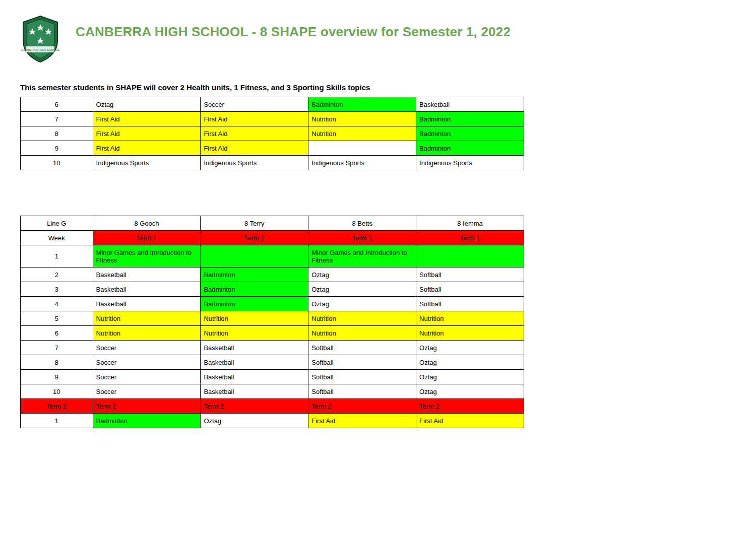CANBERRA HIGH SCHOOL
CANBERRA HIGH SCHOOL - 8 SHAPE overview for Semester 1, 2022
This semester students in SHAPE will cover 2 Health units, 1 Fitness, and 3 Sporting Skills topics
| 6 | Oztag | Soccer | Badminton | Basketball |
| 7 | First Aid | First Aid | Nutrition | Badminton |
| 8 | First Aid | First Aid | Nutrition | Badminton |
| 9 | First Aid | First Aid | | Badminton |
| 10 | Indigenous Sports | Indigenous Sports | Indigenous Sports | Indigenous Sports |
| Line G | 8 Gooch | 8 Terry | 8 Betts | 8 Iemma |
| Week | Term 1 | Term 1 | Term 1 | Term 1 |
| 1 | Minor Games and Introduction to Fitness | | Minor Games and Introduction to Fitness | |
| 2 | Basketball | Badminton | Oztag | Softball |
| 3 | Basketball | Badminton | Oztag | Softball |
| 4 | Basketball | Badminton | Oztag | Softball |
| 5 | Nutrition | Nutrition | Nutrition | Nutrition |
| 6 | Nutrition | Nutrition | Nutrition | Nutrition |
| 7 | Soccer | Basketball | Softball | Oztag |
| 8 | Soccer | Basketball | Softball | Oztag |
| 9 | Soccer | Basketball | Softball | Oztag |
| 10 | Soccer | Basketball | Softball | Oztag |
| Term 2 | Term 2 | Term 2 | Term 2 | Term 2 |
| 1 | Badminton | Oztag | First Aid | First Aid |